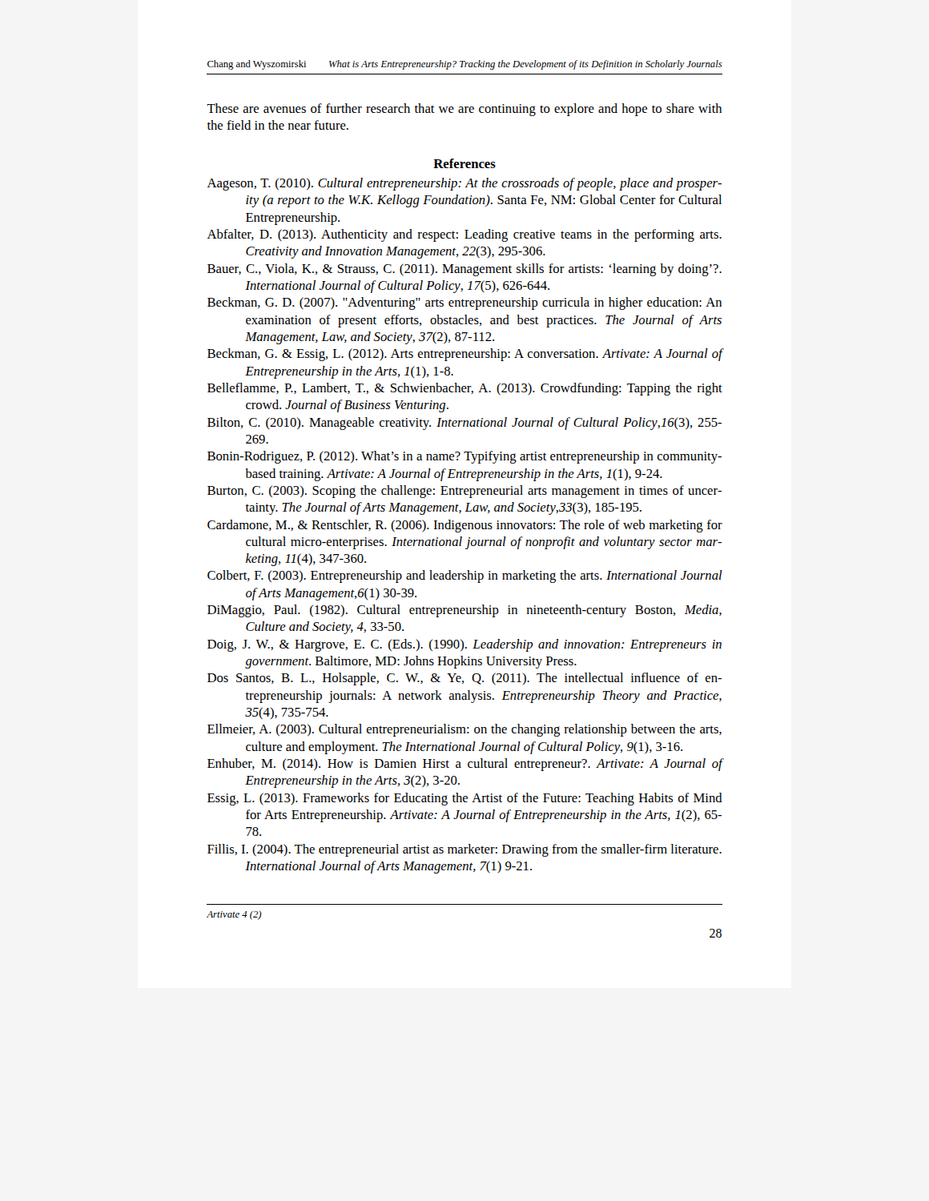Chang and Wyszomirski What is Arts Entrepreneurship? Tracking the Development of its Definition in Scholarly Journals
These are avenues of further research that we are continuing to explore and hope to share with the field in the near future.
References
Aageson, T. (2010). Cultural entrepreneurship: At the crossroads of people, place and prosperity (a report to the W.K. Kellogg Foundation). Santa Fe, NM: Global Center for Cultural Entrepreneurship.
Abfalter, D. (2013). Authenticity and respect: Leading creative teams in the performing arts. Creativity and Innovation Management, 22(3), 295-306.
Bauer, C., Viola, K., & Strauss, C. (2011). Management skills for artists: ‘learning by doing’?. International Journal of Cultural Policy, 17(5), 626-644.
Beckman, G. D. (2007). "Adventuring" arts entrepreneurship curricula in higher education: An examination of present efforts, obstacles, and best practices. The Journal of Arts Management, Law, and Society, 37(2), 87-112.
Beckman, G. & Essig, L. (2012). Arts entrepreneurship: A conversation. Artivate: A Journal of Entrepreneurship in the Arts, 1(1), 1-8.
Belleflamme, P., Lambert, T., & Schwienbacher, A. (2013). Crowdfunding: Tapping the right crowd. Journal of Business Venturing.
Bilton, C. (2010). Manageable creativity. International Journal of Cultural Policy,16(3), 255-269.
Bonin-Rodriguez, P. (2012). What’s in a name? Typifying artist entrepreneurship in community-based training. Artivate: A Journal of Entrepreneurship in the Arts, 1(1), 9-24.
Burton, C. (2003). Scoping the challenge: Entrepreneurial arts management in times of uncertainty. The Journal of Arts Management, Law, and Society,33(3), 185-195.
Cardamone, M., & Rentschler, R. (2006). Indigenous innovators: The role of web marketing for cultural micro-enterprises. International journal of nonprofit and voluntary sector marketing, 11(4), 347-360.
Colbert, F. (2003). Entrepreneurship and leadership in marketing the arts. International Journal of Arts Management,6(1) 30-39.
DiMaggio, Paul. (1982). Cultural entrepreneurship in nineteenth-century Boston, Media, Culture and Society, 4, 33-50.
Doig, J. W., & Hargrove, E. C. (Eds.). (1990). Leadership and innovation: Entrepreneurs in government. Baltimore, MD: Johns Hopkins University Press.
Dos Santos, B. L., Holsapple, C. W., & Ye, Q. (2011). The intellectual influence of entrepreneurship journals: A network analysis. Entrepreneurship Theory and Practice, 35(4), 735-754.
Ellmeier, A. (2003). Cultural entrepreneurialism: on the changing relationship between the arts, culture and employment. The International Journal of Cultural Policy, 9(1), 3-16.
Enhuber, M. (2014). How is Damien Hirst a cultural entrepreneur?. Artivate: A Journal of Entrepreneurship in the Arts, 3(2), 3-20.
Essig, L. (2013). Frameworks for Educating the Artist of the Future: Teaching Habits of Mind for Arts Entrepreneurship. Artivate: A Journal of Entrepreneurship in the Arts, 1(2), 65-78.
Fillis, I. (2004). The entrepreneurial artist as marketer: Drawing from the smaller-firm literature. International Journal of Arts Management, 7(1) 9-21.
Artivate 4 (2)
28